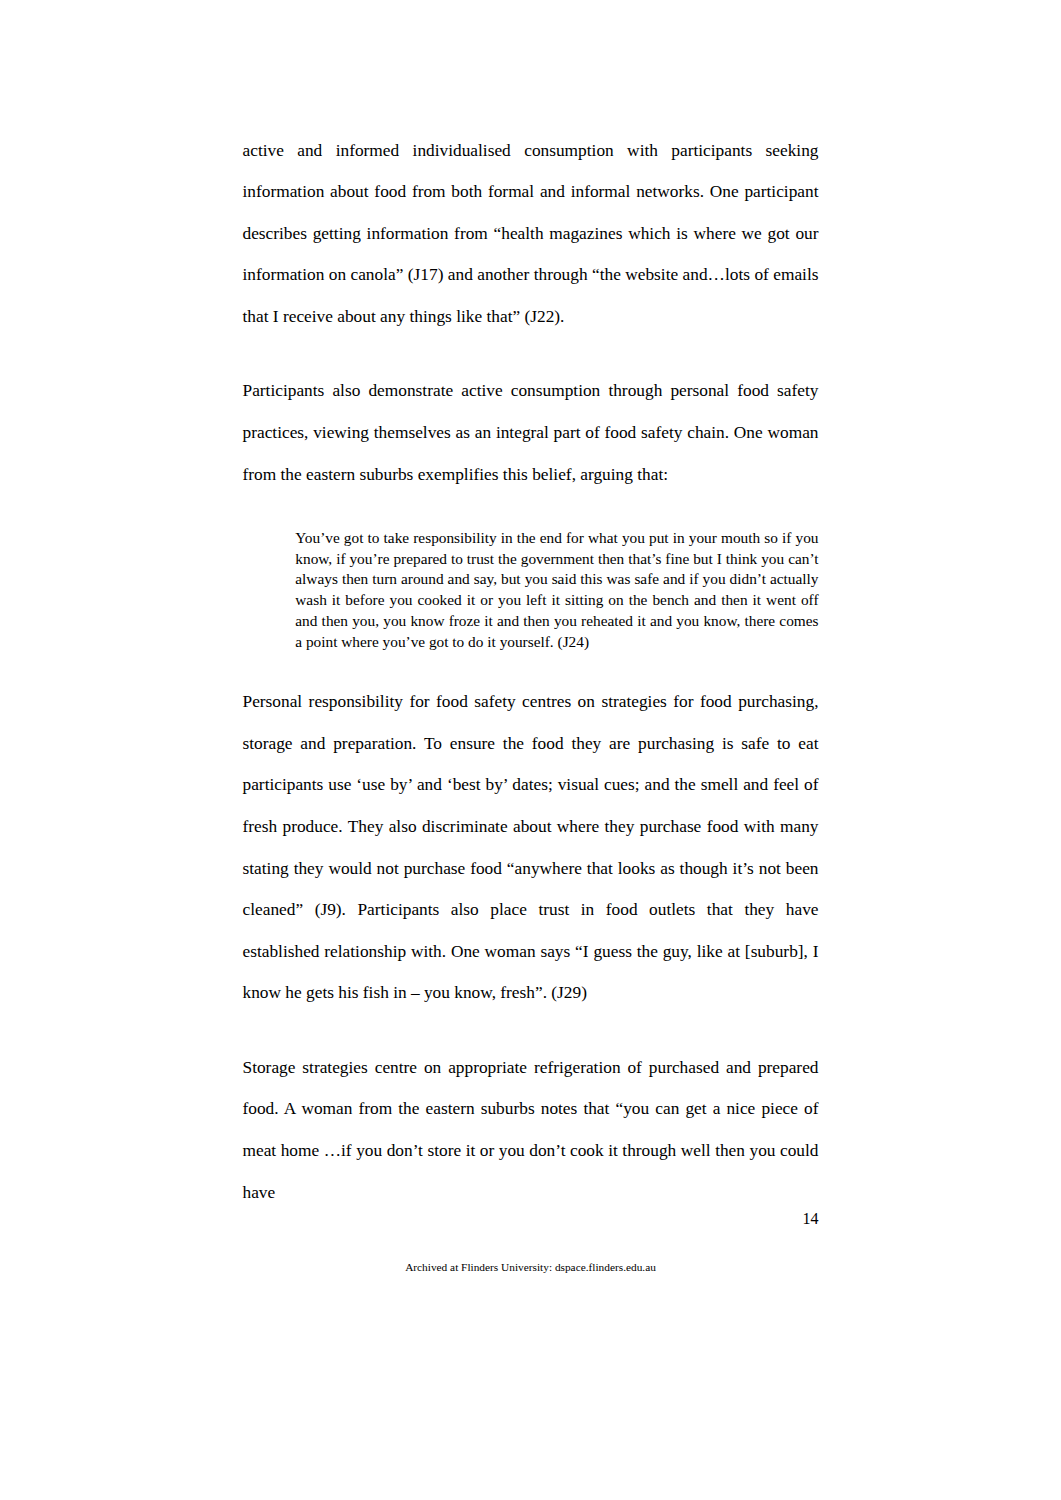active and informed individualised consumption with participants seeking information about food from both formal and informal networks. One participant describes getting information from “health magazines which is where we got our information on canola” (J17) and another through “the website and…lots of emails that I receive about any things like that” (J22).
Participants also demonstrate active consumption through personal food safety practices, viewing themselves as an integral part of food safety chain. One woman from the eastern suburbs exemplifies this belief, arguing that:
You’ve got to take responsibility in the end for what you put in your mouth so if you know, if you’re prepared to trust the government then that’s fine but I think you can’t always then turn around and say, but you said this was safe and if you didn’t actually wash it before you cooked it or you left it sitting on the bench and then it went off and then you, you know froze it and then you reheated it and you know, there comes a point where you’ve got to do it yourself. (J24)
Personal responsibility for food safety centres on strategies for food purchasing, storage and preparation. To ensure the food they are purchasing is safe to eat participants use ‘use by’ and ‘best by’ dates; visual cues; and the smell and feel of fresh produce. They also discriminate about where they purchase food with many stating they would not purchase food “anywhere that looks as though it’s not been cleaned” (J9). Participants also place trust in food outlets that they have established relationship with. One woman says “I guess the guy, like at [suburb], I know he gets his fish in – you know, fresh”. (J29)
Storage strategies centre on appropriate refrigeration of purchased and prepared food. A woman from the eastern suburbs notes that “you can get a nice piece of meat home …if you don’t store it or you don’t cook it through well then you could have
14
Archived at Flinders University: dspace.flinders.edu.au